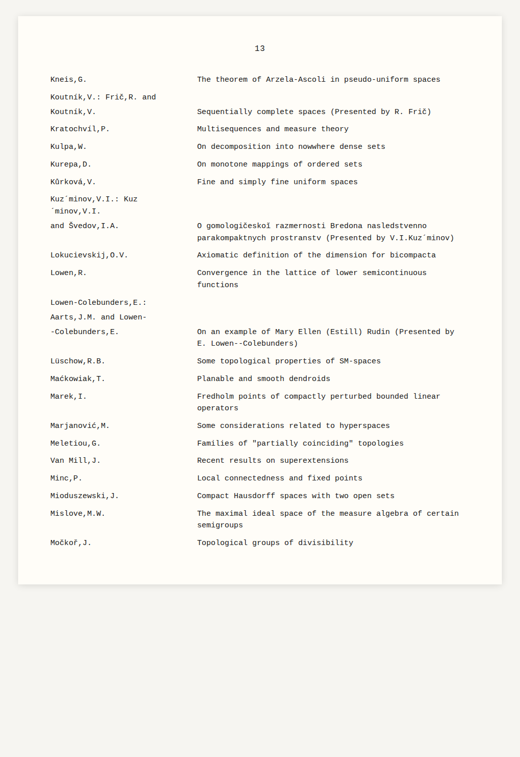13
Kneis,G.
The theorem of Arzela-Ascoli in pseudo-uniform spaces
Koutník,V.: Frič,R. and
Koutník,V.
Sequentially complete spaces (Presented by R. Frič)
Kratochvíl,P.
Multisequences and measure theory
Kulpa,W.
On decomposition into nowwhere dense sets
Kurepa,D.
On monotone mappings of ordered sets
Kůrková,V.
Fine and simply fine uniform spaces
Kuz´minov,V.I.: Kuz´minov,V.I.
and Švedov,I.A.
O gomologičeskoĭ razmernosti Bredona nasledstvenno parakompaktnych prostranstv (Presented by V.I.Kuz´minov)
Lokucievskij,O.V.
Axiomatic definition of the dimension for bicompacta
Lowen,R.
Convergence in the lattice of lower semicontinuous functions
Lowen-Colebunders,E.:
Aarts,J.M. and Lowen-
-Colebunders,E.
On an example of Mary Ellen (Estill) Rudin (Presented by E. Lowen--Colebunders)
Lüschow,R.B.
Some topological properties of SM-spaces
Maćkowiak,T.
Planable and smooth dendroids
Marek,I.
Fredholm points of compactly perturbed bounded linear operators
Marjanović,M.
Some considerations related to hyperspaces
Meletiou,G.
Families of "partially coinciding" topologies
Van Mill,J.
Recent results on superextensions
Minc,P.
Local connectedness and fixed points
Mioduszewski,J.
Compact Hausdorff spaces with two open sets
Mislove,M.W.
The maximal ideal space of the measure algebra of certain semigroups
Močkoř,J.
Topological groups of divisibility